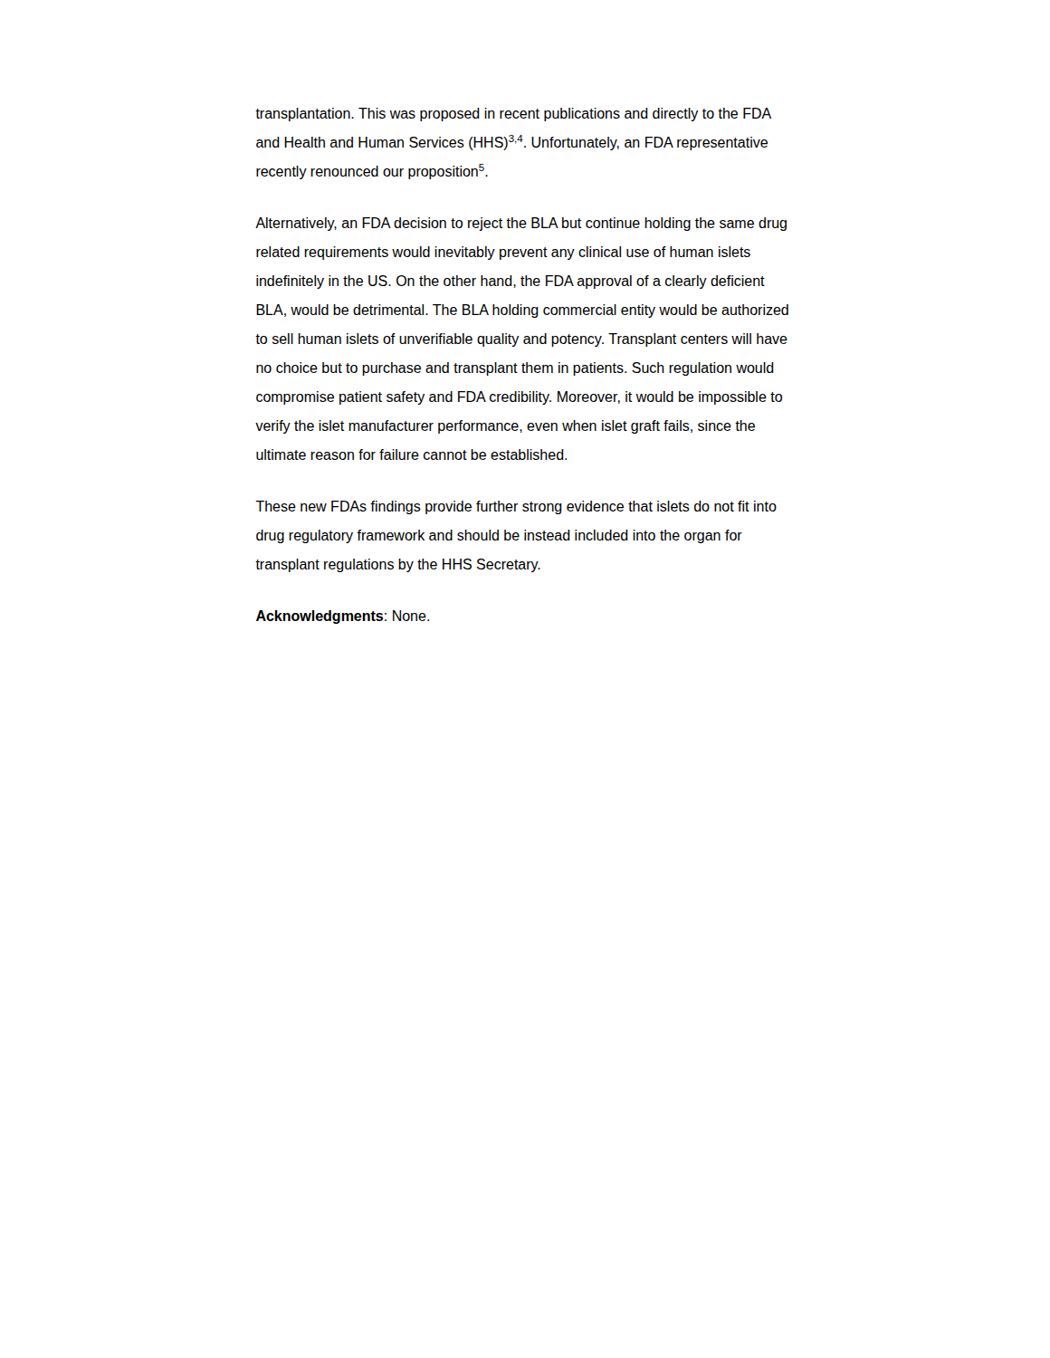transplantation. This was proposed in recent publications and directly to the FDA and Health and Human Services (HHS)3,4. Unfortunately, an FDA representative recently renounced our proposition5.
Alternatively, an FDA decision to reject the BLA but continue holding the same drug related requirements would inevitably prevent any clinical use of human islets indefinitely in the US. On the other hand, the FDA approval of a clearly deficient BLA, would be detrimental. The BLA holding commercial entity would be authorized to sell human islets of unverifiable quality and potency. Transplant centers will have no choice but to purchase and transplant them in patients. Such regulation would compromise patient safety and FDA credibility. Moreover, it would be impossible to verify the islet manufacturer performance, even when islet graft fails, since the ultimate reason for failure cannot be established.
These new FDAs findings provide further strong evidence that islets do not fit into drug regulatory framework and should be instead included into the organ for transplant regulations by the HHS Secretary.
Acknowledgments: None.